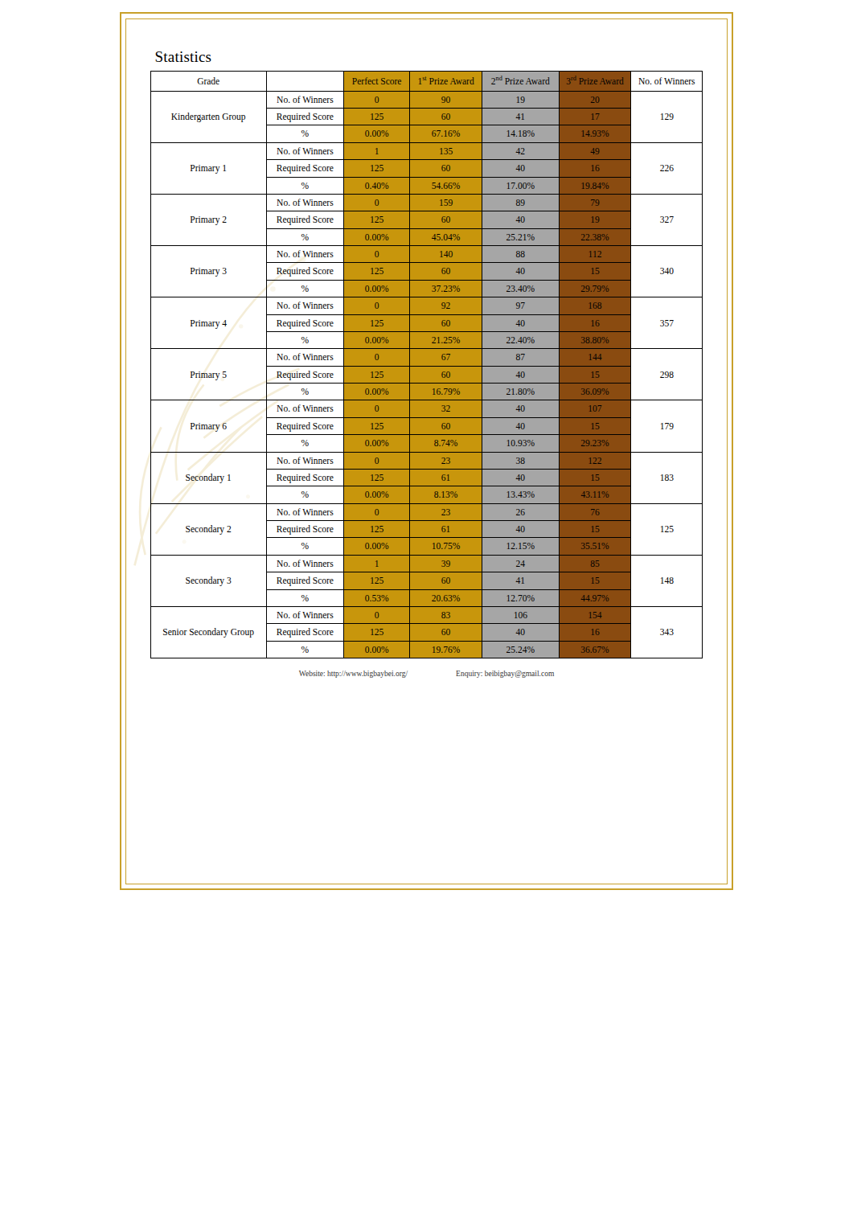Statistics
| Grade | | Perfect Score | 1 st Prize Award | 2 nd Prize Award | 3 rd Prize Award | No. of Winners |
| --- | --- | --- | --- | --- | --- | --- |
| Kindergarten Group | No. of Winners | 0 | 90 | 19 | 20 | 129 |
| Required Score | 125 | 60 | 41 | 17 |
| % | 0.00% | 67.16% | 14.18% | 14.93% |
| Primary 1 | No. of Winners | 1 | 135 | 42 | 49 | 226 |
| Required Score | 125 | 60 | 40 | 16 |
| % | 0.40% | 54.66% | 17.00% | 19.84% |
| Primary 2 | No. of Winners | 0 | 159 | 89 | 79 | 327 |
| Required Score | 125 | 60 | 40 | 19 |
| % | 0.00% | 45.04% | 25.21% | 22.38% |
| Primary 3 | No. of Winners | 0 | 140 | 88 | 112 | 340 |
| Required Score | 125 | 60 | 40 | 15 |
| % | 0.00% | 37.23% | 23.40% | 29.79% |
| Primary 4 | No. of Winners | 0 | 92 | 97 | 168 | 357 |
| Required Score | 125 | 60 | 40 | 16 |
| % | 0.00% | 21.25% | 22.40% | 38.80% |
| Primary 5 | No. of Winners | 0 | 67 | 87 | 144 | 298 |
| Required Score | 125 | 60 | 40 | 15 |
| % | 0.00% | 16.79% | 21.80% | 36.09% |
| Primary 6 | No. of Winners | 0 | 32 | 40 | 107 | 179 |
| Required Score | 125 | 60 | 40 | 15 |
| % | 0.00% | 8.74% | 10.93% | 29.23% |
| Secondary 1 | No. of Winners | 0 | 23 | 38 | 122 | 183 |
| Required Score | 125 | 61 | 40 | 15 |
| % | 0.00% | 8.13% | 13.43% | 43.11% |
| Secondary 2 | No. of Winners | 0 | 23 | 26 | 76 | 125 |
| Required Score | 125 | 61 | 40 | 15 |
| % | 0.00% | 10.75% | 12.15% | 35.51% |
| Secondary 3 | No. of Winners | 1 | 39 | 24 | 85 | 148 |
| Required Score | 125 | 60 | 41 | 15 |
| % | 0.53% | 20.63% | 12.70% | 44.97% |
| Senior Secondary Group | No. of Winners | 0 | 83 | 106 | 154 | 343 |
| Required Score | 125 | 60 | 40 | 16 |
| % | 0.00% | 19.76% | 25.24% | 36.67% |
Website: http://www.bigbaybei.org/ Enquiry: beibigbay@gmail.com